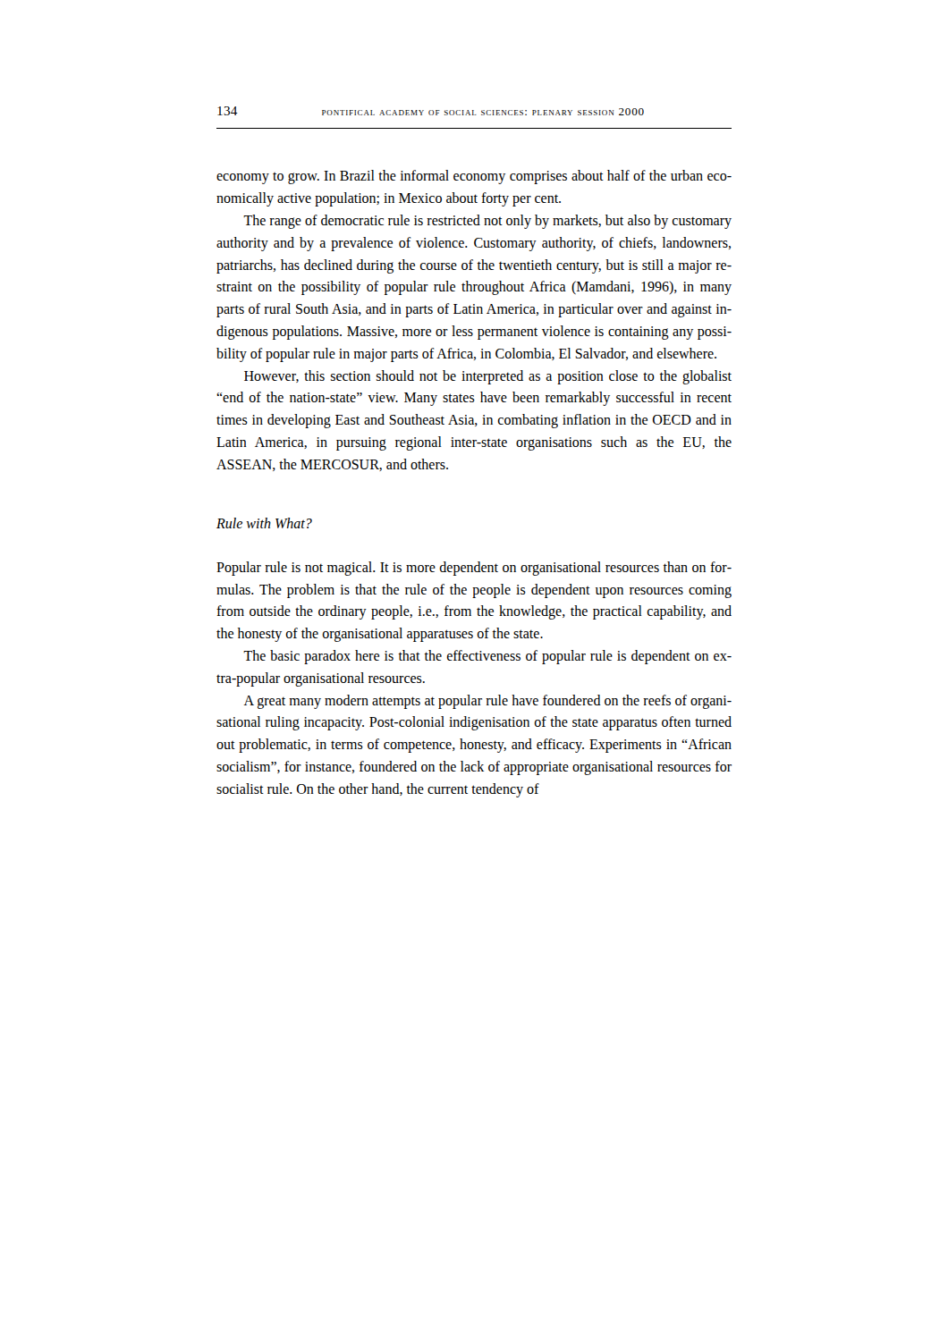134 Pontifical Academy of Social Sciences: Plenary Session 2000
economy to grow. In Brazil the informal economy comprises about half of the urban economically active population; in Mexico about forty per cent.
The range of democratic rule is restricted not only by markets, but also by customary authority and by a prevalence of violence. Customary authority, of chiefs, landowners, patriarchs, has declined during the course of the twentieth century, but is still a major restraint on the possibility of popular rule throughout Africa (Mamdani, 1996), in many parts of rural South Asia, and in parts of Latin America, in particular over and against indigenous populations. Massive, more or less permanent violence is containing any possibility of popular rule in major parts of Africa, in Colombia, El Salvador, and elsewhere.
However, this section should not be interpreted as a position close to the globalist “end of the nation-state” view. Many states have been remarkably successful in recent times in developing East and Southeast Asia, in combating inflation in the OECD and in Latin America, in pursuing regional inter-state organisations such as the EU, the ASSEAN, the MERCOSUR, and others.
Rule with What?
Popular rule is not magical. It is more dependent on organisational resources than on formulas. The problem is that the rule of the people is dependent upon resources coming from outside the ordinary people, i.e., from the knowledge, the practical capability, and the honesty of the organisational apparatuses of the state.
The basic paradox here is that the effectiveness of popular rule is dependent on extra-popular organisational resources.
A great many modern attempts at popular rule have foundered on the reefs of organisational ruling incapacity. Post-colonial indigenisation of the state apparatus often turned out problematic, in terms of competence, honesty, and efficacy. Experiments in “African socialism”, for instance, foundered on the lack of appropriate organisational resources for socialist rule. On the other hand, the current tendency of